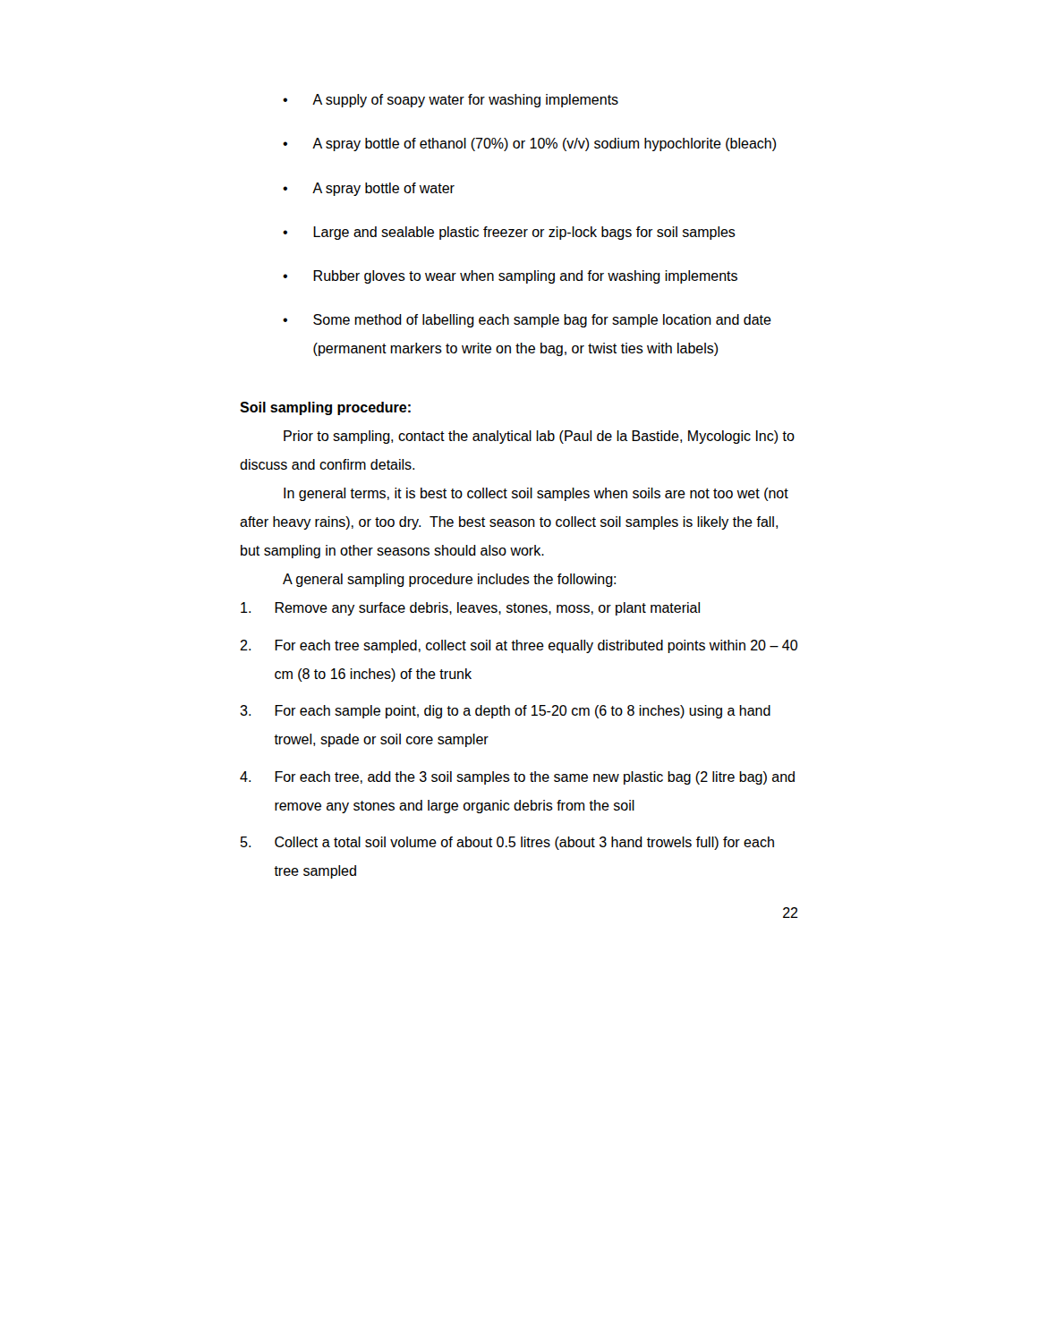A supply of soapy water for washing implements
A spray bottle of ethanol (70%) or 10% (v/v) sodium hypochlorite (bleach)
A spray bottle of water
Large and sealable plastic freezer or zip-lock bags for soil samples
Rubber gloves to wear when sampling and for washing implements
Some method of labelling each sample bag for sample location and date (permanent markers to write on the bag, or twist ties with labels)
Soil sampling procedure:
Prior to sampling, contact the analytical lab (Paul de la Bastide, Mycologic Inc) to discuss and confirm details.
In general terms, it is best to collect soil samples when soils are not too wet (not after heavy rains), or too dry. The best season to collect soil samples is likely the fall, but sampling in other seasons should also work.
A general sampling procedure includes the following:
Remove any surface debris, leaves, stones, moss, or plant material
For each tree sampled, collect soil at three equally distributed points within 20 – 40 cm (8 to 16 inches) of the trunk
For each sample point, dig to a depth of 15-20 cm (6 to 8 inches) using a hand trowel, spade or soil core sampler
For each tree, add the 3 soil samples to the same new plastic bag (2 litre bag) and remove any stones and large organic debris from the soil
Collect a total soil volume of about 0.5 litres (about 3 hand trowels full) for each tree sampled
22